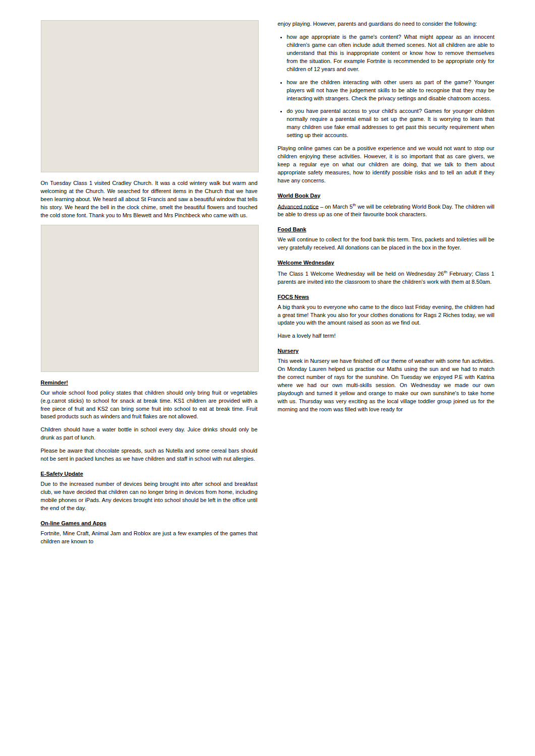On Tuesday Class 1 visited Cradley Church. It was a cold wintery walk but warm and welcoming at the Church. We searched for different items in the Church that we have been learning about. We heard all about St Francis and saw a beautiful window that tells his story. We heard the bell in the clock chime, smelt the beautiful flowers and touched the cold stone font. Thank you to Mrs Blewett and Mrs Pinchbeck who came with us.
Reminder!
Our whole school food policy states that children should only bring fruit or vegetables (e.g.carrot sticks) to school for snack at break time. KS1 children are provided with a free piece of fruit and KS2 can bring some fruit into school to eat at break time. Fruit based products such as winders and fruit flakes are not allowed.
Children should have a water bottle in school every day. Juice drinks should only be drunk as part of lunch.
Please be aware that chocolate spreads, such as Nutella and some cereal bars should not be sent in packed lunches as we have children and staff in school with nut allergies.
E-Safety Update
Due to the increased number of devices being brought into after school and breakfast club, we have decided that children can no longer bring in devices from home, including mobile phones or iPads. Any devices brought into school should be left in the office until the end of the day.
On-line Games and Apps
Fortnite, Mine Craft, Animal Jam and Roblox are just a few examples of the games that children are known to
enjoy playing. However, parents and guardians do need to consider the following:
how age appropriate is the game's content? What might appear as an innocent children's game can often include adult themed scenes. Not all children are able to understand that this is inappropriate content or know how to remove themselves from the situation. For example Fortnite is recommended to be appropriate only for children of 12 years and over.
how are the children interacting with other users as part of the game? Younger players will not have the judgement skills to be able to recognise that they may be interacting with strangers. Check the privacy settings and disable chatroom access.
do you have parental access to your child's account? Games for younger children normally require a parental email to set up the game. It is worrying to learn that many children use fake email addresses to get past this security requirement when setting up their accounts.
Playing online games can be a positive experience and we would not want to stop our children enjoying these activities. However, it is so important that as care givers, we keep a regular eye on what our children are doing, that we talk to them about appropriate safety measures, how to identify possible risks and to tell an adult if they have any concerns.
World Book Day
Advanced notice – on March 5th we will be celebrating World Book Day. The children will be able to dress up as one of their favourite book characters.
Food Bank
We will continue to collect for the food bank this term. Tins, packets and toiletries will be very gratefully received. All donations can be placed in the box in the foyer.
Welcome Wednesday
The Class 1 Welcome Wednesday will be held on Wednesday 26th February; Class 1 parents are invited into the classroom to share the children's work with them at 8.50am.
FOCS News
A big thank you to everyone who came to the disco last Friday evening, the children had a great time! Thank you also for your clothes donations for Rags 2 Riches today, we will update you with the amount raised as soon as we find out.
Have a lovely half term!
Nursery
This week in Nursery we have finished off our theme of weather with some fun activities. On Monday Lauren helped us practise our Maths using the sun and we had to match the correct number of rays for the sunshine. On Tuesday we enjoyed P.E with Katrina where we had our own multi-skills session. On Wednesday we made our own playdough and turned it yellow and orange to make our own sunshine's to take home with us. Thursday was very exciting as the local village toddler group joined us for the morning and the room was filled with love ready for